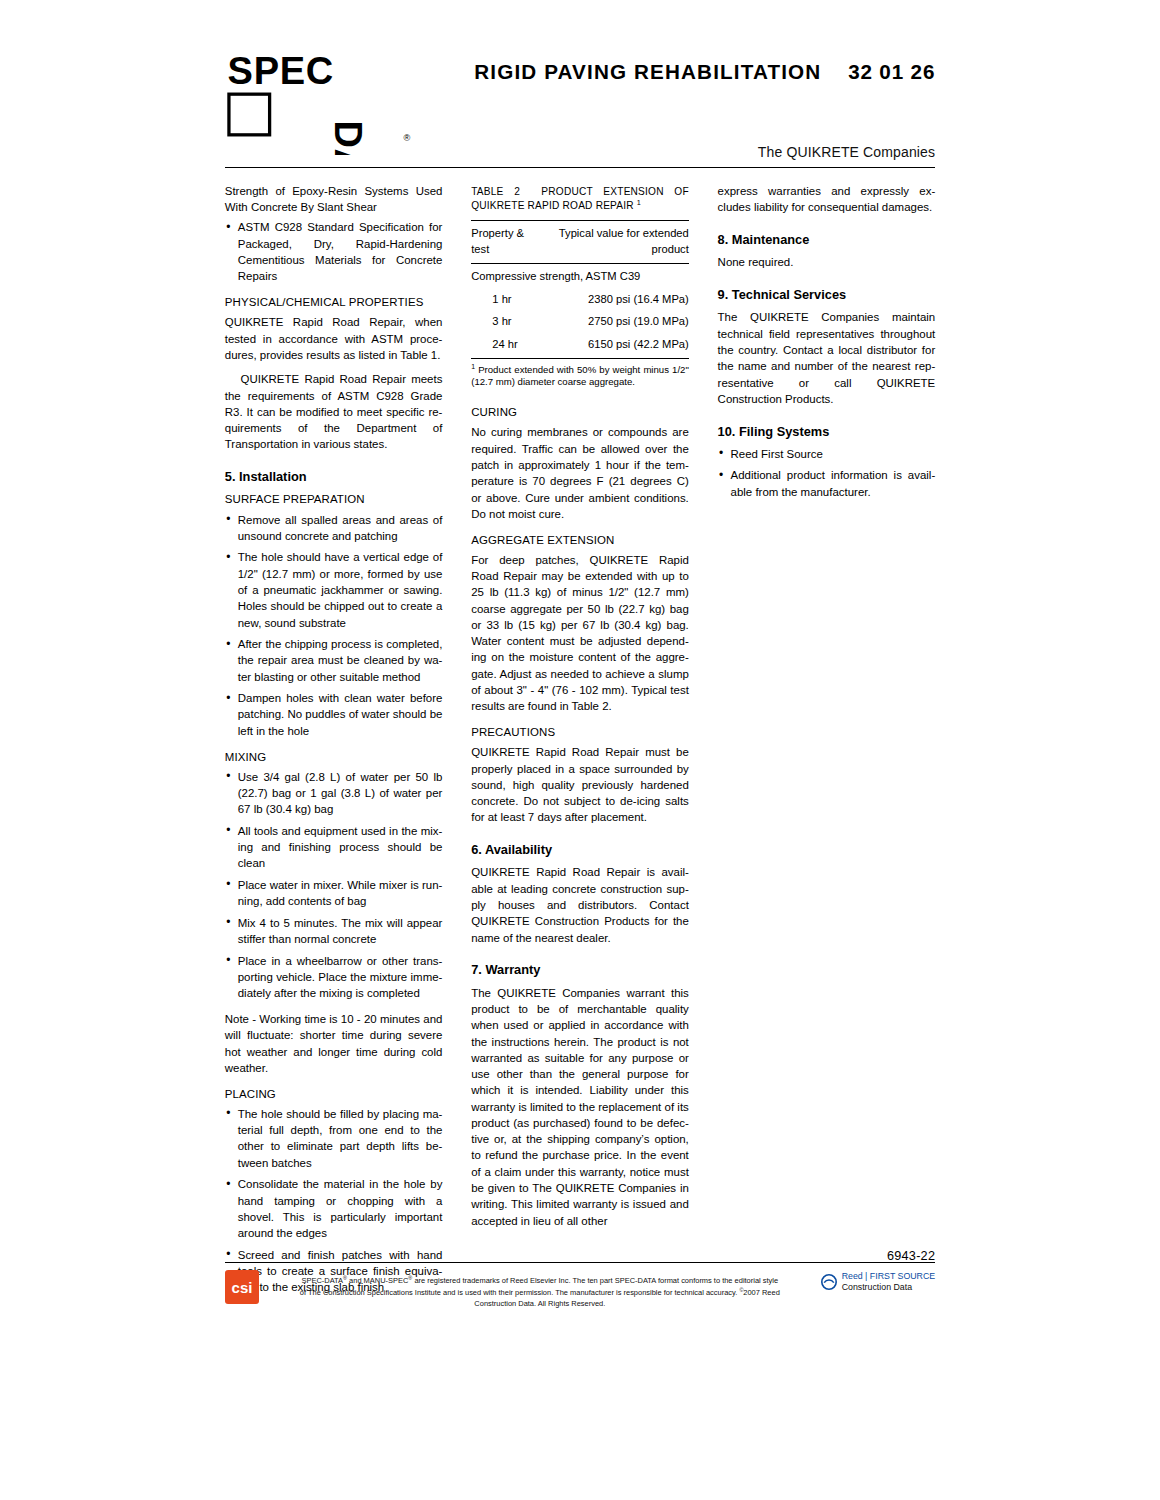SPEC DATA ®
RIGID PAVING REHABILITATION32 01 26
The QUIKRETE Companies
Strength of Epoxy-Resin Systems Used With Concrete By Slant Shear
ASTM C928 Standard Specification for Packaged, Dry, Rapid-Hardening Cementitious Materials for Concrete Repairs
PHYSICAL/CHEMICAL PROPERTIES
QUIKRETE Rapid Road Repair, when tested in accordance with ASTM procedures, provides results as listed in Table 1.
QUIKRETE Rapid Road Repair meets the requirements of ASTM C928 Grade R3. It can be modified to meet specific requirements of the Department of Transportation in various states.
5. Installation
SURFACE PREPARATION
Remove all spalled areas and areas of unsound concrete and patching
The hole should have a vertical edge of 1/2" (12.7 mm) or more, formed by use of a pneumatic jackhammer or sawing. Holes should be chipped out to create a new, sound substrate
After the chipping process is completed, the repair area must be cleaned by water blasting or other suitable method
Dampen holes with clean water before patching. No puddles of water should be left in the hole
MIXING
Use 3/4 gal (2.8 L) of water per 50 lb (22.7) bag or 1 gal (3.8 L) of water per 67 lb (30.4 kg) bag
All tools and equipment used in the mixing and finishing process should be clean
Place water in mixer. While mixer is running, add contents of bag
Mix 4 to 5 minutes. The mix will appear stiffer than normal concrete
Place in a wheelbarrow or other transporting vehicle. Place the mixture immediately after the mixing is completed
Note - Working time is 10 - 20 minutes and will fluctuate: shorter time during severe hot weather and longer time during cold weather.
PLACING
The hole should be filled by placing material full depth, from one end to the other to eliminate part depth lifts between batches
Consolidate the material in the hole by hand tamping or chopping with a shovel. This is particularly important around the edges
Screed and finish patches with hand tools to create a surface finish equivalent to the existing slab finish
TABLE 2 PRODUCT EXTENSION OF QUIKRETE RAPID ROAD REPAIR 1
| Property & test | Typical value for extended product |
| --- | --- |
| Compressive strength, ASTM C39 |
| 1 hr | 2380 psi (16.4 MPa) |
| 3 hr | 2750 psi (19.0 MPa) |
| 24 hr | 6150 psi (42.2 MPa) |
1 Product extended with 50% by weight minus 1/2" (12.7 mm) diameter coarse aggregate.
CURING
No curing membranes or compounds are required. Traffic can be allowed over the patch in approximately 1 hour if the temperature is 70 degrees F (21 degrees C) or above. Cure under ambient conditions. Do not moist cure.
AGGREGATE EXTENSION
For deep patches, QUIKRETE Rapid Road Repair may be extended with up to 25 lb (11.3 kg) of minus 1/2" (12.7 mm) coarse aggregate per 50 lb (22.7 kg) bag or 33 lb (15 kg) per 67 lb (30.4 kg) bag. Water content must be adjusted depending on the moisture content of the aggregate. Adjust as needed to achieve a slump of about 3" - 4" (76 - 102 mm). Typical test results are found in Table 2.
PRECAUTIONS
QUIKRETE Rapid Road Repair must be properly placed in a space surrounded by sound, high quality previously hardened concrete. Do not subject to de-icing salts for at least 7 days after placement.
6. Availability
QUIKRETE Rapid Road Repair is available at leading concrete construction supply houses and distributors. Contact QUIKRETE Construction Products for the name of the nearest dealer.
7. Warranty
The QUIKRETE Companies warrant this product to be of merchantable quality when used or applied in accordance with the instructions herein. The product is not warranted as suitable for any purpose or use other than the general purpose for which it is intended. Liability under this warranty is limited to the replacement of its product (as purchased) found to be defective or, at the shipping company’s option, to refund the purchase price. In the event of a claim under this warranty, notice must be given to The QUIKRETE Companies in writing. This limited warranty is issued and accepted in lieu of all other
express warranties and expressly excludes liability for consequential damages.
8. Maintenance
None required.
9. Technical Services
The QUIKRETE Companies maintain technical field representatives throughout the country. Contact a local distributor for the name and number of the nearest representative or call QUIKRETE Construction Products.
10. Filing Systems
Reed First Source
Additional product information is available from the manufacturer.
6943-22
csi
SPEC-DATA® and MANU-SPEC® are registered trademarks of Reed Elsevier Inc. The ten part SPEC-DATA format conforms to the editorial style
of The Construction Specifications Institute and is used with their permission. The manufacturer is responsible for technical accuracy. ©2007 Reed Construction Data. All Rights Reserved.
Reed | FIRST SOURCE
Construction Data